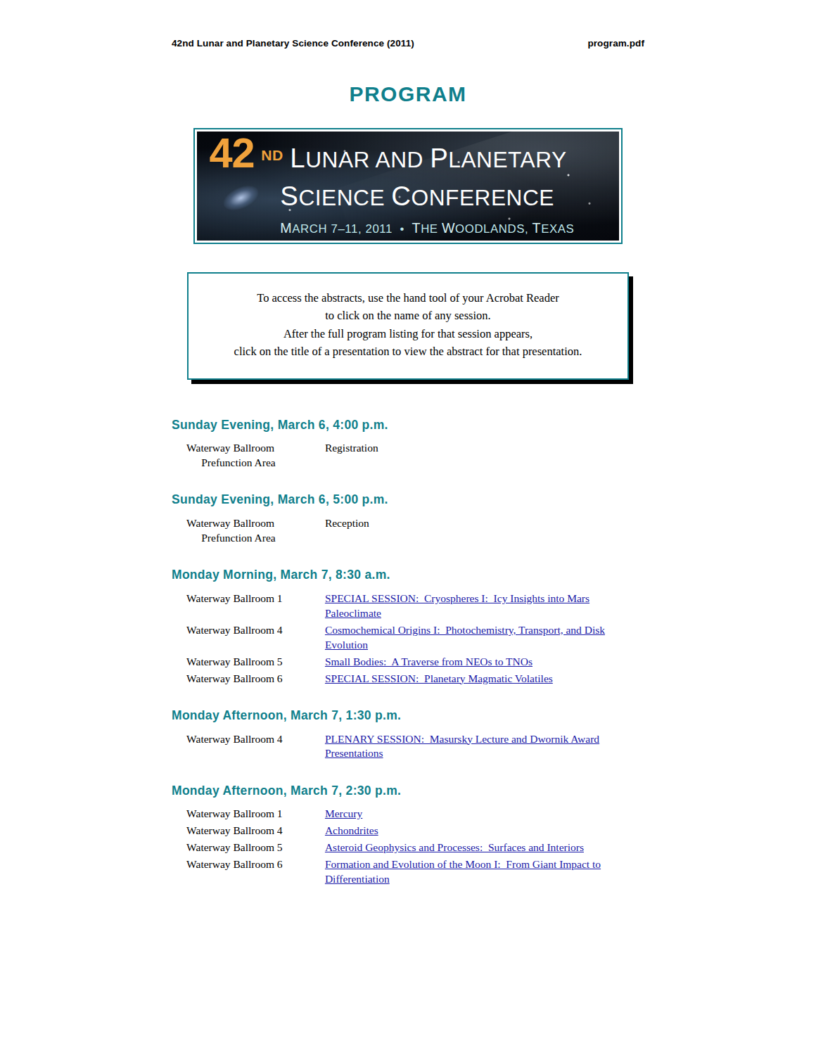42nd Lunar and Planetary Science Conference (2011)
program.pdf
PROGRAM
42 ND LUNAR AND PLANETARY
SCIENCE CONFERENCE
MARCH 7–11, 2011 • THE WOODLANDS, TEXAS
To access the abstracts, use the hand tool of your Acrobat Reader
to click on the name of any session.
After the full program listing for that session appears,
click on the title of a presentation to view the abstract for that presentation.
Sunday Evening, March 6, 4:00 p.m.
| Waterway Ballroom Prefunction Area | Registration |
Sunday Evening, March 6, 5:00 p.m.
| Waterway Ballroom Prefunction Area | Reception |
Monday Morning, March 7, 8:30 a.m.
| Waterway Ballroom 1 | SPECIAL SESSION: Cryospheres I: Icy Insights into Mars Paleoclimate |
| Waterway Ballroom 4 | Cosmochemical Origins I: Photochemistry, Transport, and Disk Evolution |
| Waterway Ballroom 5 | Small Bodies: A Traverse from NEOs to TNOs |
| Waterway Ballroom 6 | SPECIAL SESSION: Planetary Magmatic Volatiles |
Monday Afternoon, March 7, 1:30 p.m.
| Waterway Ballroom 4 | PLENARY SESSION: Masursky Lecture and Dwornik Award Presentations |
Monday Afternoon, March 7, 2:30 p.m.
| Waterway Ballroom 1 | Mercury |
| Waterway Ballroom 4 | Achondrites |
| Waterway Ballroom 5 | Asteroid Geophysics and Processes: Surfaces and Interiors |
| Waterway Ballroom 6 | Formation and Evolution of the Moon I: From Giant Impact to Differentiation |